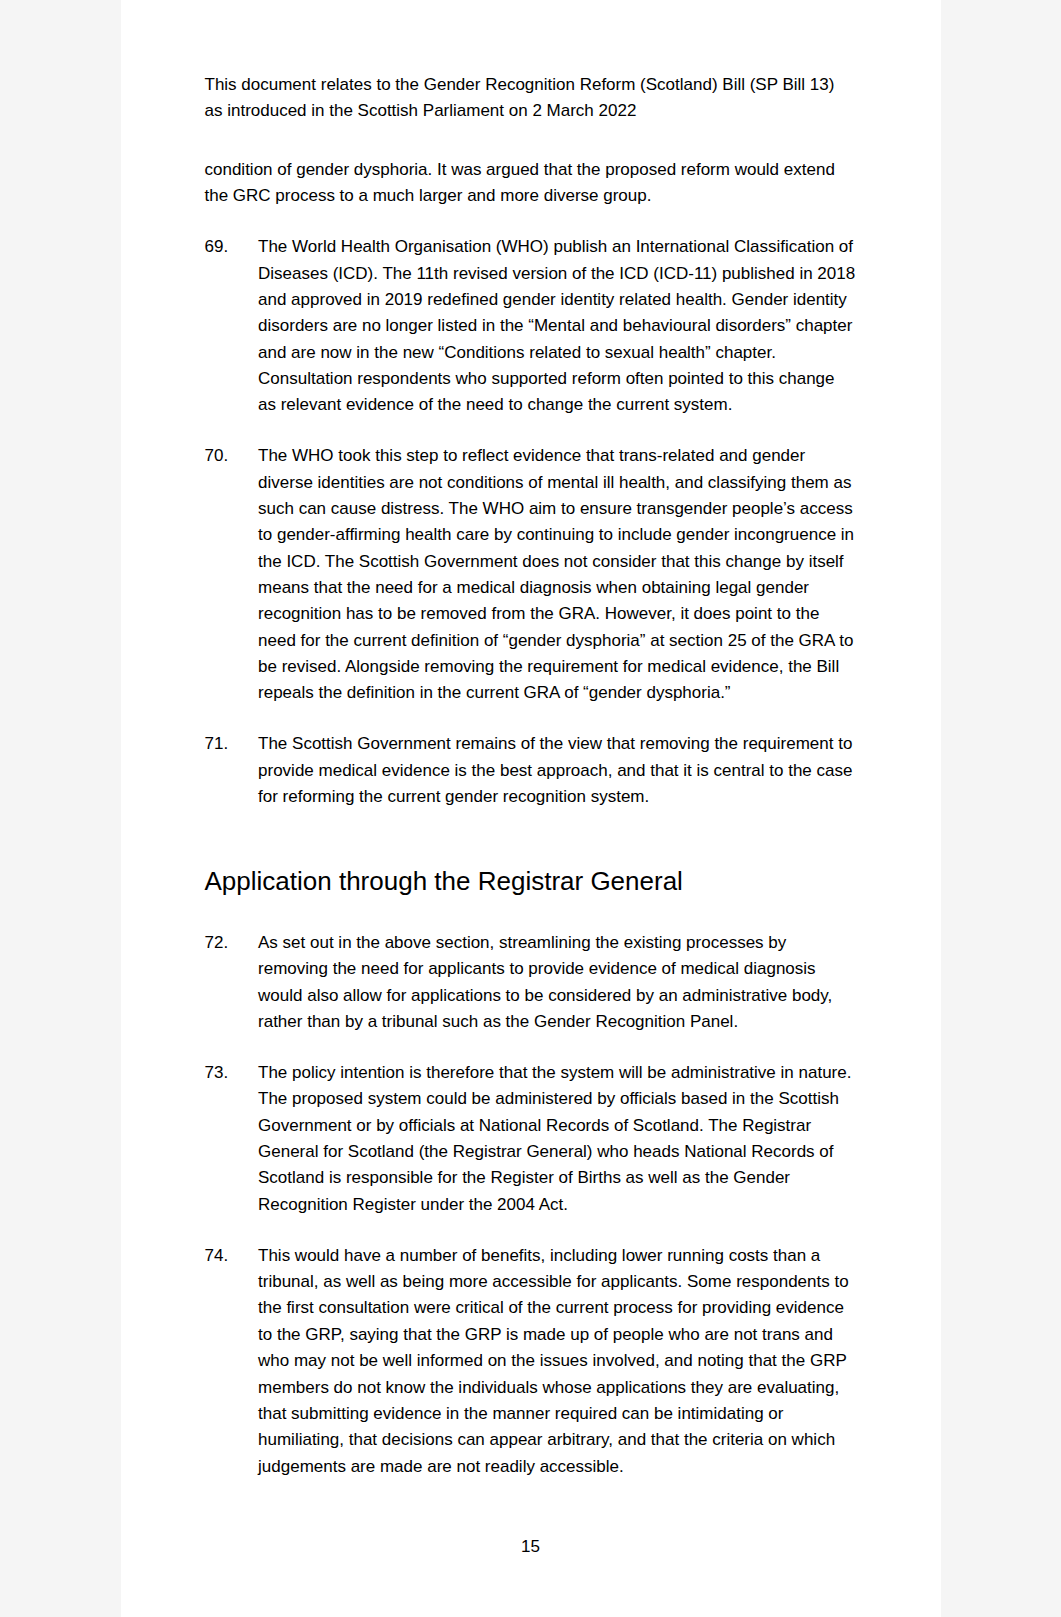This document relates to the Gender Recognition Reform (Scotland) Bill (SP Bill 13) as introduced in the Scottish Parliament on 2 March 2022
condition of gender dysphoria. It was argued that the proposed reform would extend the GRC process to a much larger and more diverse group.
69. The World Health Organisation (WHO) publish an International Classification of Diseases (ICD). The 11th revised version of the ICD (ICD-11) published in 2018 and approved in 2019 redefined gender identity related health. Gender identity disorders are no longer listed in the “Mental and behavioural disorders” chapter and are now in the new “Conditions related to sexual health” chapter. Consultation respondents who supported reform often pointed to this change as relevant evidence of the need to change the current system.
70. The WHO took this step to reflect evidence that trans-related and gender diverse identities are not conditions of mental ill health, and classifying them as such can cause distress. The WHO aim to ensure transgender people’s access to gender-affirming health care by continuing to include gender incongruence in the ICD. The Scottish Government does not consider that this change by itself means that the need for a medical diagnosis when obtaining legal gender recognition has to be removed from the GRA. However, it does point to the need for the current definition of “gender dysphoria” at section 25 of the GRA to be revised. Alongside removing the requirement for medical evidence, the Bill repeals the definition in the current GRA of “gender dysphoria.”
71. The Scottish Government remains of the view that removing the requirement to provide medical evidence is the best approach, and that it is central to the case for reforming the current gender recognition system.
Application through the Registrar General
72. As set out in the above section, streamlining the existing processes by removing the need for applicants to provide evidence of medical diagnosis would also allow for applications to be considered by an administrative body, rather than by a tribunal such as the Gender Recognition Panel.
73. The policy intention is therefore that the system will be administrative in nature. The proposed system could be administered by officials based in the Scottish Government or by officials at National Records of Scotland. The Registrar General for Scotland (the Registrar General) who heads National Records of Scotland is responsible for the Register of Births as well as the Gender Recognition Register under the 2004 Act.
74. This would have a number of benefits, including lower running costs than a tribunal, as well as being more accessible for applicants. Some respondents to the first consultation were critical of the current process for providing evidence to the GRP, saying that the GRP is made up of people who are not trans and who may not be well informed on the issues involved, and noting that the GRP members do not know the individuals whose applications they are evaluating, that submitting evidence in the manner required can be intimidating or humiliating, that decisions can appear arbitrary, and that the criteria on which judgements are made are not readily accessible.
15